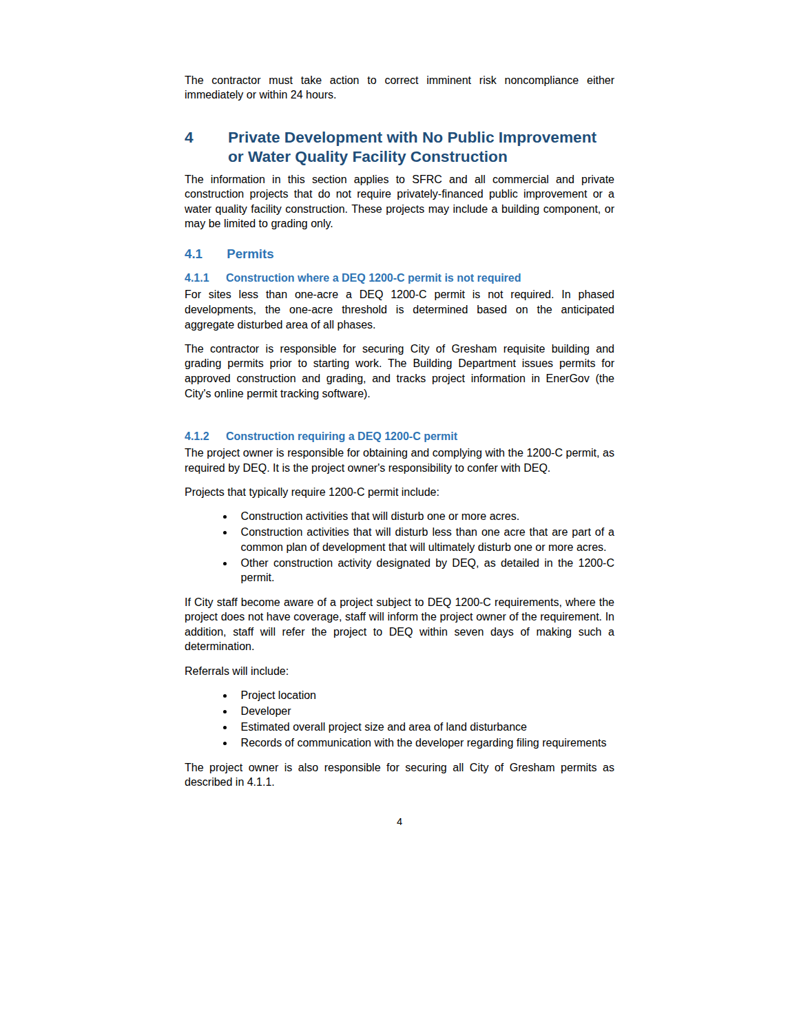The contractor must take action to correct imminent risk noncompliance either immediately or within 24 hours.
4 Private Development with No Public Improvement or Water Quality Facility Construction
The information in this section applies to SFRC and all commercial and private construction projects that do not require privately-financed public improvement or a water quality facility construction. These projects may include a building component, or may be limited to grading only.
4.1 Permits
4.1.1 Construction where a DEQ 1200-C permit is not required
For sites less than one-acre a DEQ 1200-C permit is not required. In phased developments, the one-acre threshold is determined based on the anticipated aggregate disturbed area of all phases.
The contractor is responsible for securing City of Gresham requisite building and grading permits prior to starting work. The Building Department issues permits for approved construction and grading, and tracks project information in EnerGov (the City's online permit tracking software).
4.1.2 Construction requiring a DEQ 1200-C permit
The project owner is responsible for obtaining and complying with the 1200-C permit, as required by DEQ. It is the project owner's responsibility to confer with DEQ.
Projects that typically require 1200-C permit include:
Construction activities that will disturb one or more acres.
Construction activities that will disturb less than one acre that are part of a common plan of development that will ultimately disturb one or more acres.
Other construction activity designated by DEQ, as detailed in the 1200-C permit.
If City staff become aware of a project subject to DEQ 1200-C requirements, where the project does not have coverage, staff will inform the project owner of the requirement. In addition, staff will refer the project to DEQ within seven days of making such a determination.
Referrals will include:
Project location
Developer
Estimated overall project size and area of land disturbance
Records of communication with the developer regarding filing requirements
The project owner is also responsible for securing all City of Gresham permits as described in 4.1.1.
4